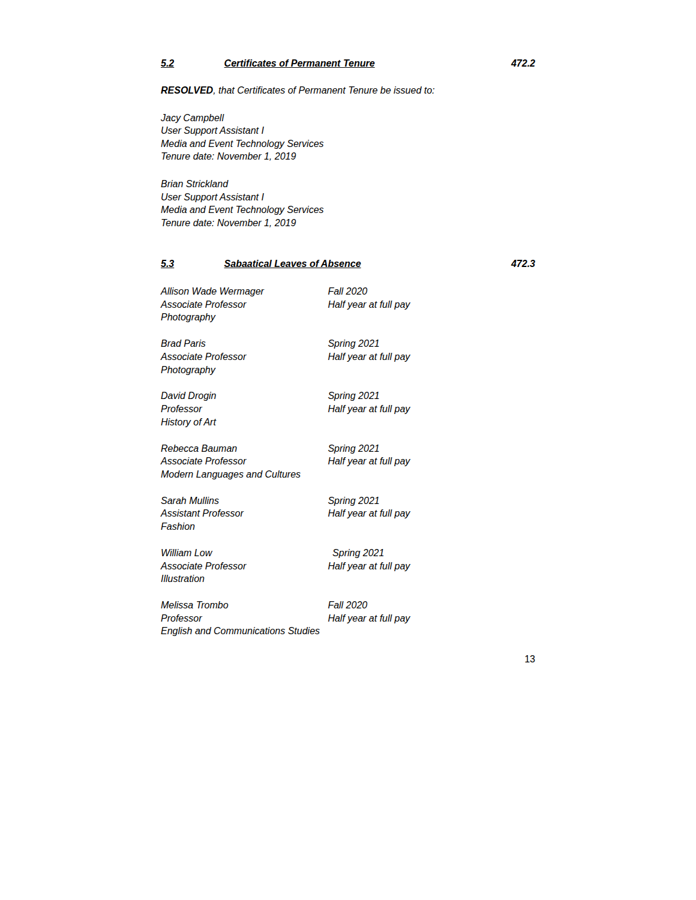5.2 Certificates of Permanent Tenure 472.2
RESOLVED, that Certificates of Permanent Tenure be issued to:
Jacy Campbell
User Support Assistant I
Media and Event Technology Services
Tenure date: November 1, 2019
Brian Strickland
User Support Assistant I
Media and Event Technology Services
Tenure date: November 1, 2019
5.3 Sabaatical Leaves of Absence 472.3
| Allison Wade Wermager Associate Professor Photography | Fall 2020 Half year at full pay |
| Brad Paris Associate Professor Photography | Spring 2021 Half year at full pay |
| David Drogin Professor History of Art | Spring 2021 Half year at full pay |
| Rebecca Bauman Associate Professor Modern Languages and Cultures | Spring 2021 Half year at full pay |
| Sarah Mullins Assistant Professor Fashion | Spring 2021 Half year at full pay |
| William Low Associate Professor Illustration | Spring 2021 Half year at full pay |
| Melissa Trombo Professor English and Communications Studies | Fall 2020 Half year at full pay |
13